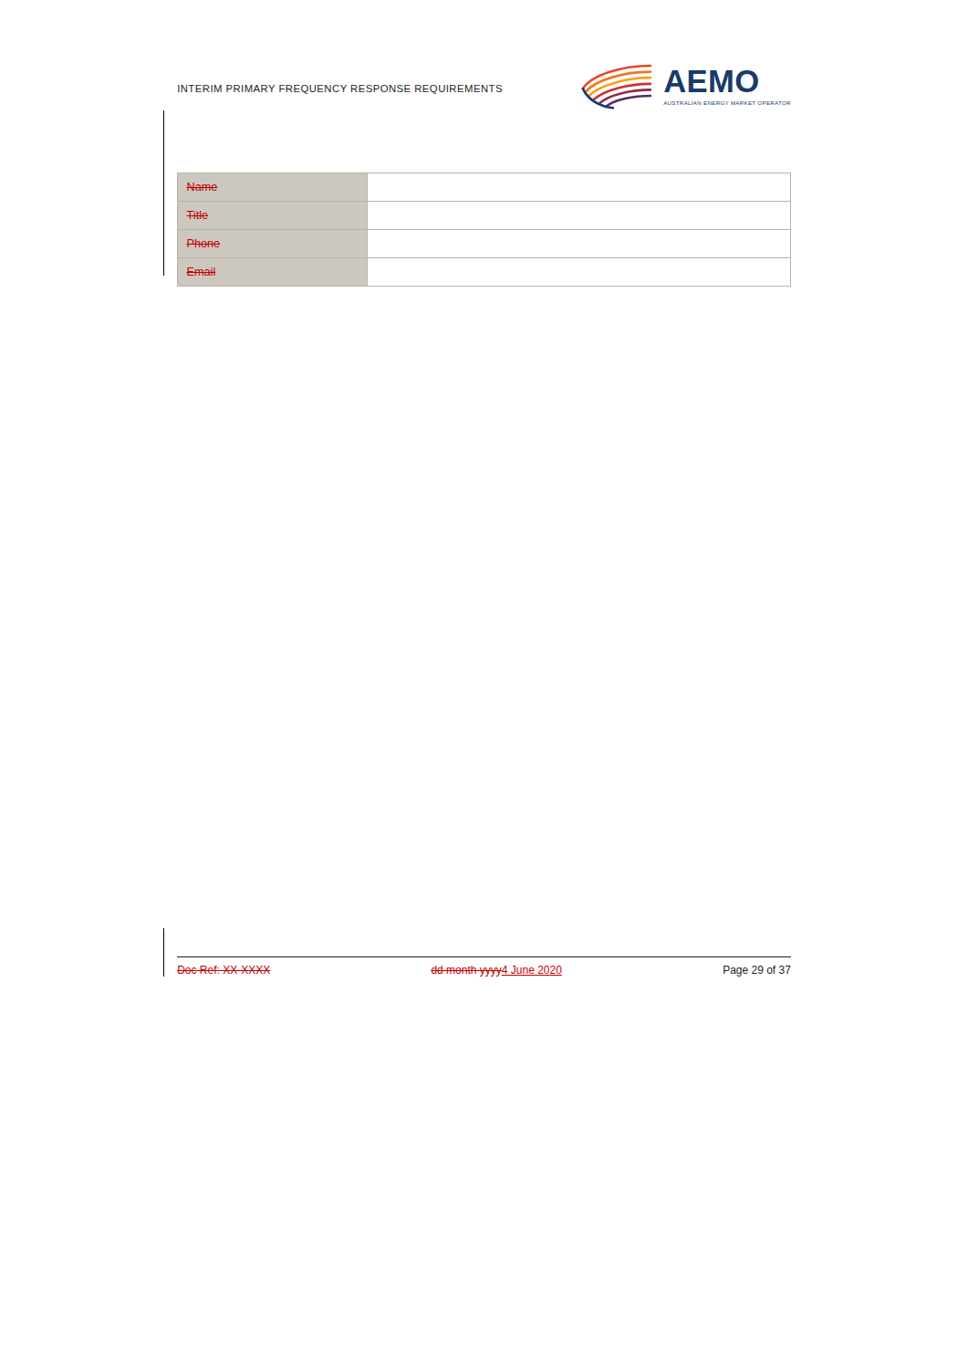INTERIM PRIMARY FREQUENCY RESPONSE REQUIREMENTS
AEMO
AUSTRALIAN ENERGY MARKET OPERATOR
| Name | |
| Title | |
| Phone | |
| Email | |
Doc Ref: XX-XXXX
dd month yyyy 4 June 2020
Page 29 of 37